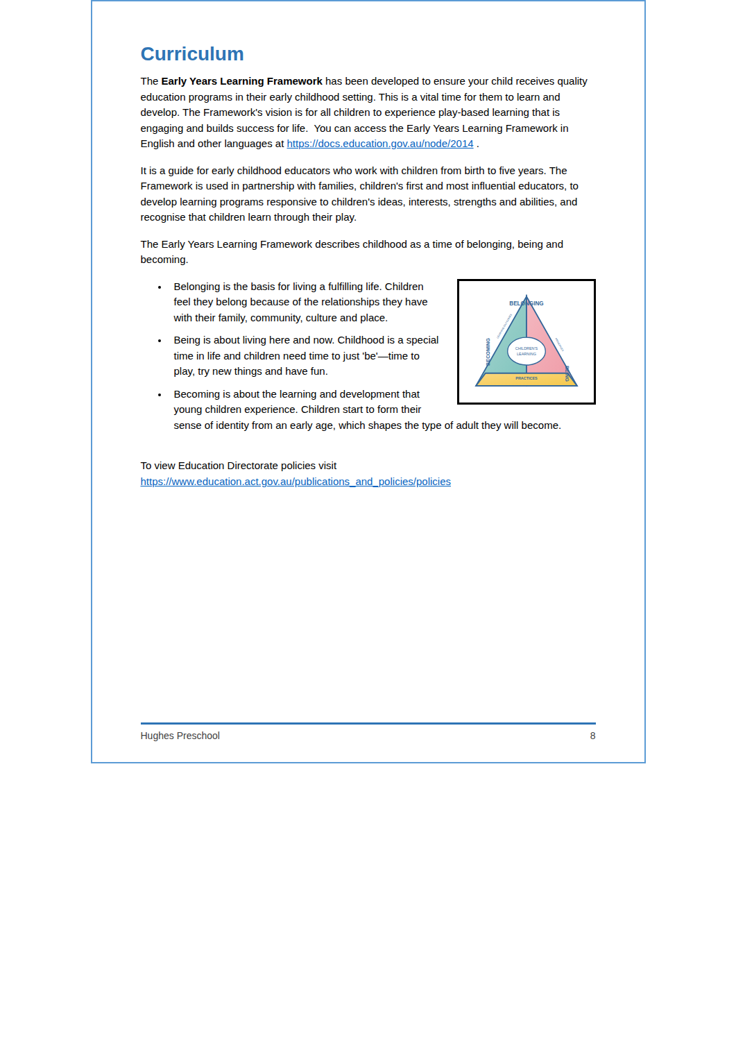Curriculum
The Early Years Learning Framework has been developed to ensure your child receives quality education programs in their early childhood setting. This is a vital time for them to learn and develop. The Framework's vision is for all children to experience play-based learning that is engaging and builds success for life. You can access the Early Years Learning Framework in English and other languages at https://docs.education.gov.au/node/2014 .
It is a guide for early childhood educators who work with children from birth to five years. The Framework is used in partnership with families, children's first and most influential educators, to develop learning programs responsive to children's ideas, interests, strengths and abilities, and recognise that children learn through their play.
The Early Years Learning Framework describes childhood as a time of belonging, being and becoming.
Belonging is the basis for living a fulfilling life. Children feel they belong because of the relationships they have with their family, community, culture and place.
Being is about living here and now. Childhood is a special time in life and children need time to just 'be'—time to play, try new things and have fun.
Becoming is about the learning and development that young children experience. Children start to form their sense of identity from an early age, which shapes the type of adult they will become.
To view Education Directorate policies visit
https://www.education.act.gov.au/publications_and_policies/policies
Hughes Preschool 8